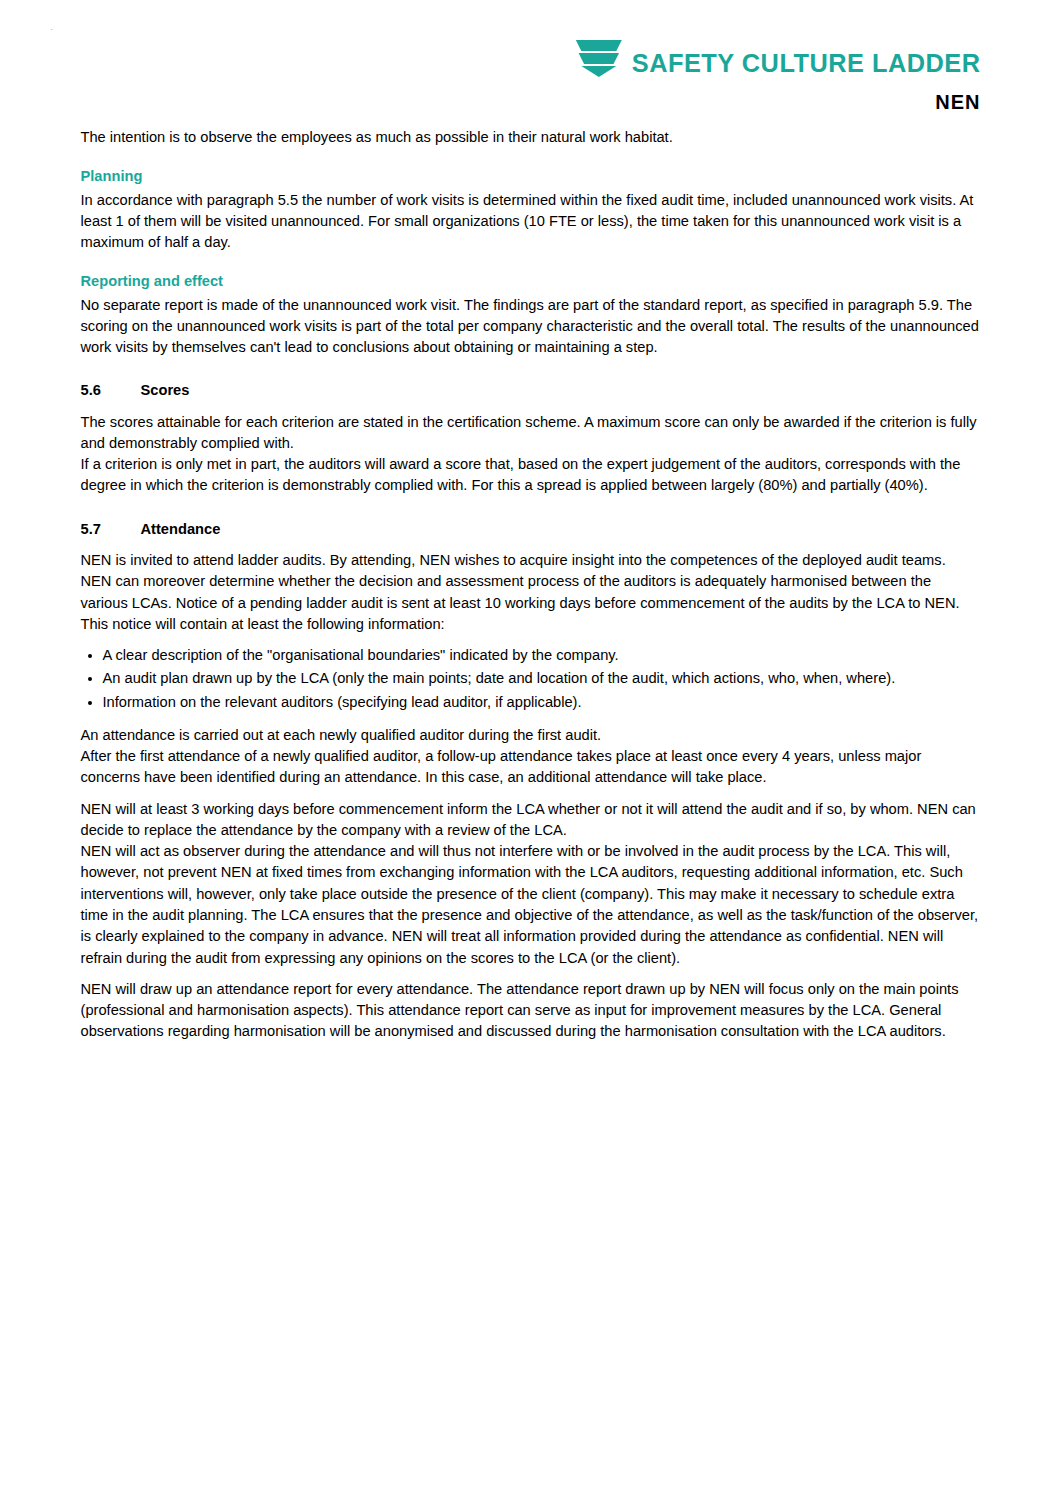.
SAFETY CULTURE LADDER
NEN
The intention is to observe the employees as much as possible in their natural work habitat.
Planning
In accordance with paragraph 5.5 the number of work visits is determined within the fixed audit time, included unannounced work visits. At least 1 of them will be visited unannounced. For small organizations (10 FTE or less), the time taken for this unannounced work visit is a maximum of half a day.
Reporting and effect
No separate report is made of the unannounced work visit. The findings are part of the standard report, as specified in paragraph 5.9. The scoring on the unannounced work visits is part of the total per company characteristic and the overall total. The results of the unannounced work visits by themselves can't lead to conclusions about obtaining or maintaining a step.
5.6 Scores
The scores attainable for each criterion are stated in the certification scheme. A maximum score can only be awarded if the criterion is fully and demonstrably complied with.
If a criterion is only met in part, the auditors will award a score that, based on the expert judgement of the auditors, corresponds with the degree in which the criterion is demonstrably complied with. For this a spread is applied between largely (80%) and partially (40%).
5.7 Attendance
NEN is invited to attend ladder audits. By attending, NEN wishes to acquire insight into the competences of the deployed audit teams.
NEN can moreover determine whether the decision and assessment process of the auditors is adequately harmonised between the various LCAs. Notice of a pending ladder audit is sent at least 10 working days before commencement of the audits by the LCA to NEN. This notice will contain at least the following information:
A clear description of the "organisational boundaries" indicated by the company.
An audit plan drawn up by the LCA (only the main points; date and location of the audit, which actions, who, when, where).
Information on the relevant auditors (specifying lead auditor, if applicable).
An attendance is carried out at each newly qualified auditor during the first audit.
After the first attendance of a newly qualified auditor, a follow-up attendance takes place at least once every 4 years, unless major concerns have been identified during an attendance. In this case, an additional attendance will take place.
NEN will at least 3 working days before commencement inform the LCA whether or not it will attend the audit and if so, by whom. NEN can decide to replace the attendance by the company with a review of the LCA.
NEN will act as observer during the attendance and will thus not interfere with or be involved in the audit process by the LCA. This will, however, not prevent NEN at fixed times from exchanging information with the LCA auditors, requesting additional information, etc. Such interventions will, however, only take place outside the presence of the client (company). This may make it necessary to schedule extra time in the audit planning. The LCA ensures that the presence and objective of the attendance, as well as the task/function of the observer, is clearly explained to the company in advance. NEN will treat all information provided during the attendance as confidential. NEN will refrain during the audit from expressing any opinions on the scores to the LCA (or the client).
NEN will draw up an attendance report for every attendance. The attendance report drawn up by NEN will focus only on the main points (professional and harmonisation aspects). This attendance report can serve as input for improvement measures by the LCA. General observations regarding harmonisation will be anonymised and discussed during the harmonisation consultation with the LCA auditors.